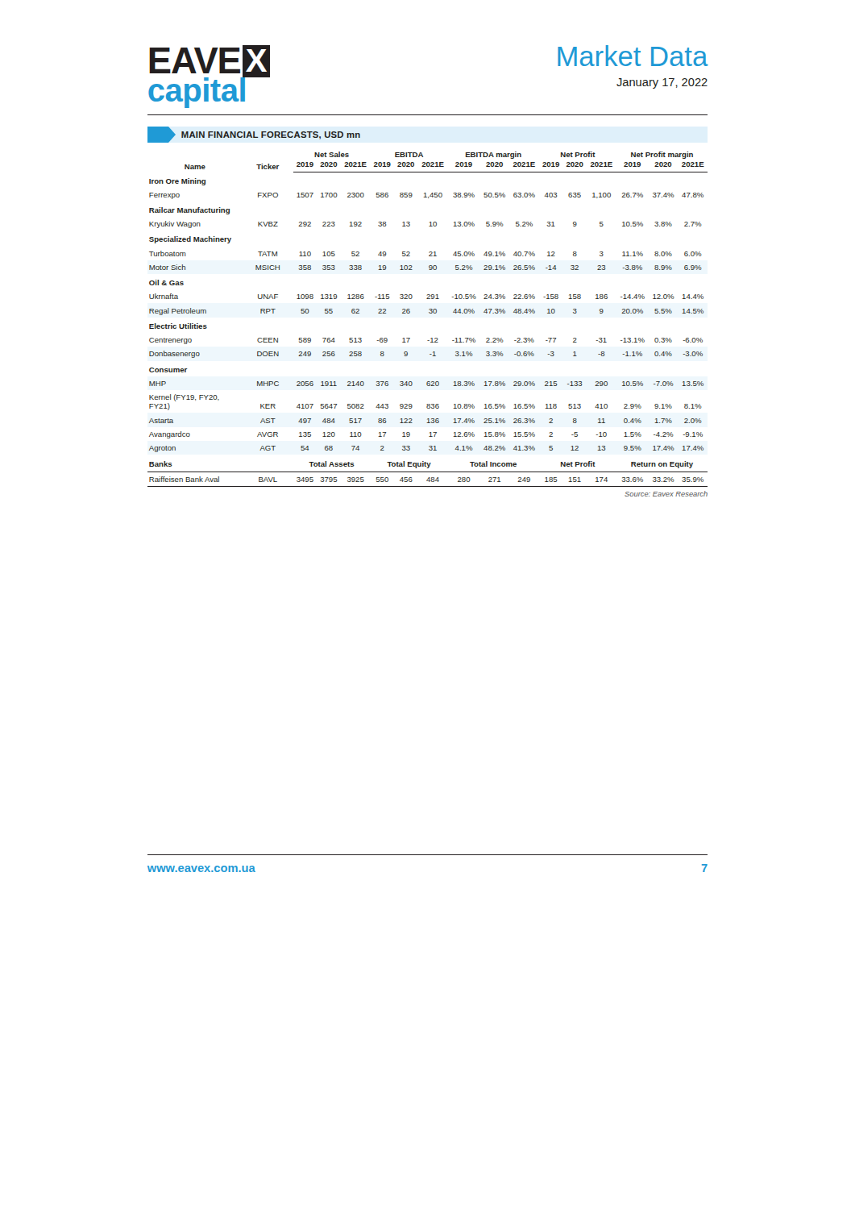EAVEX
capital
Market Data
January 17, 2022
MAIN FINANCIAL FORECASTS, USD mn
| Name | Ticker | Net Sales | EBITDA | EBITDA margin | Net Profit | Net Profit margin |
| --- | --- | --- | --- | --- | --- | --- |
| 2019 | 2020 | 2021E | 2019 | 2020 | 2021E | 2019 | 2020 | 2021E | 2019 | 2020 | 2021E | 2019 | 2020 | 2021E |
| Iron Ore Mining |
| Ferrexpo | FXPO | 1507 | 1700 | 2300 | 586 | 859 | 1,450 | 38.9% | 50.5% | 63.0% | 403 | 635 | 1,100 | 26.7% | 37.4% | 47.8% |
| Railcar Manufacturing |
| Kryukiv Wagon | KVBZ | 292 | 223 | 192 | 38 | 13 | 10 | 13.0% | 5.9% | 5.2% | 31 | 9 | 5 | 10.5% | 3.8% | 2.7% |
| Specialized Machinery |
| Turboatom | TATM | 110 | 105 | 52 | 49 | 52 | 21 | 45.0% | 49.1% | 40.7% | 12 | 8 | 3 | 11.1% | 8.0% | 6.0% |
| Motor Sich | MSICH | 358 | 353 | 338 | 19 | 102 | 90 | 5.2% | 29.1% | 26.5% | -14 | 32 | 23 | -3.8% | 8.9% | 6.9% |
| Oil & Gas |
| Ukrnafta | UNAF | 1098 | 1319 | 1286 | -115 | 320 | 291 | -10.5% | 24.3% | 22.6% | -158 | 158 | 186 | -14.4% | 12.0% | 14.4% |
| Regal Petroleum | RPT | 50 | 55 | 62 | 22 | 26 | 30 | 44.0% | 47.3% | 48.4% | 10 | 3 | 9 | 20.0% | 5.5% | 14.5% |
| Electric Utilities |
| Centrenergo | CEEN | 589 | 764 | 513 | -69 | 17 | -12 | -11.7% | 2.2% | -2.3% | -77 | 2 | -31 | -13.1% | 0.3% | -6.0% |
| Donbasenergo | DOEN | 249 | 256 | 258 | 8 | 9 | -1 | 3.1% | 3.3% | -0.6% | -3 | 1 | -8 | -1.1% | 0.4% | -3.0% |
| Consumer |
| MHP | MHPC | 2056 | 1911 | 2140 | 376 | 340 | 620 | 18.3% | 17.8% | 29.0% | 215 | -133 | 290 | 10.5% | -7.0% | 13.5% |
| Kernel (FY19, FY20, FY21) | KER | 4107 | 5647 | 5082 | 443 | 929 | 836 | 10.8% | 16.5% | 16.5% | 118 | 513 | 410 | 2.9% | 9.1% | 8.1% |
| Astarta | AST | 497 | 484 | 517 | 86 | 122 | 136 | 17.4% | 25.1% | 26.3% | 2 | 8 | 11 | 0.4% | 1.7% | 2.0% |
| Avangardco | AVGR | 135 | 120 | 110 | 17 | 19 | 17 | 12.6% | 15.8% | 15.5% | 2 | -5 | -10 | 1.5% | -4.2% | -9.1% |
| Agroton | AGT | 54 | 68 | 74 | 2 | 33 | 31 | 4.1% | 48.2% | 41.3% | 5 | 12 | 13 | 9.5% | 17.4% | 17.4% |
| Banks | | Total Assets | Total Equity | Total Income | Net Profit | Return on Equity |
| Raiffeisen Bank Aval | BAVL | 3495 | 3795 | 3925 | 550 | 456 | 484 | 280 | 271 | 249 | 185 | 151 | 174 | 33.6% | 33.2% | 35.9% |
Source: Eavex Research
www.eavex.com.ua
7